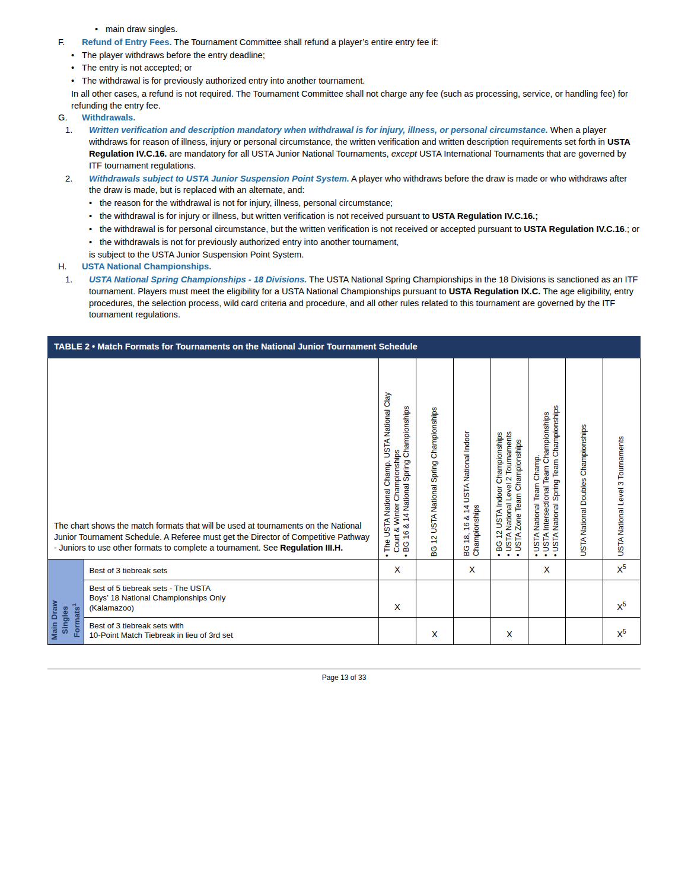main draw singles.
F.
Refund of Entry Fees. The Tournament Committee shall refund a player’s entire entry fee if:
The player withdraws before the entry deadline;
The entry is not accepted; or
The withdrawal is for previously authorized entry into another tournament.
In all other cases, a refund is not required. The Tournament Committee shall not charge any fee (such as processing, service, or handling fee) for refunding the entry fee.
G.
Withdrawals.
1.
Written verification and description mandatory when withdrawal is for injury, illness, or personal circumstance. When a player withdraws for reason of illness, injury or personal circumstance, the written verification and written description requirements set forth in USTA Regulation IV.C.16. are mandatory for all USTA Junior National Tournaments, except USTA International Tournaments that are governed by ITF tournament regulations.
2.
Withdrawals subject to USTA Junior Suspension Point System. A player who withdraws before the draw is made or who withdraws after the draw is made, but is replaced with an alternate, and:
the reason for the withdrawal is not for injury, illness, personal circumstance;
the withdrawal is for injury or illness, but written verification is not received pursuant to USTA Regulation IV.C.16.;
the withdrawal is for personal circumstance, but the written verification is not received or accepted pursuant to USTA Regulation IV.C.16.; or
the withdrawals is not for previously authorized entry into another tournament,
is subject to the USTA Junior Suspension Point System.
H.
USTA National Championships.
1.
USTA National Spring Championships - 18 Divisions. The USTA National Spring Championships in the 18 Divisions is sanctioned as an ITF tournament. Players must meet the eligibility for a USTA National Championships pursuant to USTA Regulation IX.C. The age eligibility, entry procedures, the selection process, wild card criteria and procedure, and all other rules related to this tournament are governed by the ITF tournament regulations.
| TABLE 2 • Match Formats for Tournaments on the National Junior Tournament Schedule |
| --- |
| The chart shows the match formats that will be used at tournaments on the National Junior Tournament Schedule. A Referee must get the Director of Competitive Pathway - Juniors to use other formats to complete a tournament. See Regulation III.H. | • The USTA National Champ. USTA National Clay Court & Winter Championships • BG 16 & 14 National Spring Championships | BG 12 USTA National Spring Championships | BG 18, 16 & 14 USTA National Indoor Championships | • BG 12 USTA Indoor Championships • USTA National Level 2 Tournaments • USTA Zone Team Championships | • USTA National Team Champ. • USTA Intersectional Team Championships • USTA National Spring Team Championships | USTA National Doubles Championships | USTA National Level 3 Tournaments |
| Main Draw Singles Formats 1 | Best of 3 tiebreak sets | X | | X | | X | | X 5 |
| Best of 5 tiebreak sets - The USTA Boys’ 18 National Championships Only (Kalamazoo) | X | | | | | | X 5 |
| Best of 3 tiebreak sets with 10-Point Match Tiebreak in lieu of 3rd set | | X | | X | | | X 5 |
Page 13 of 33